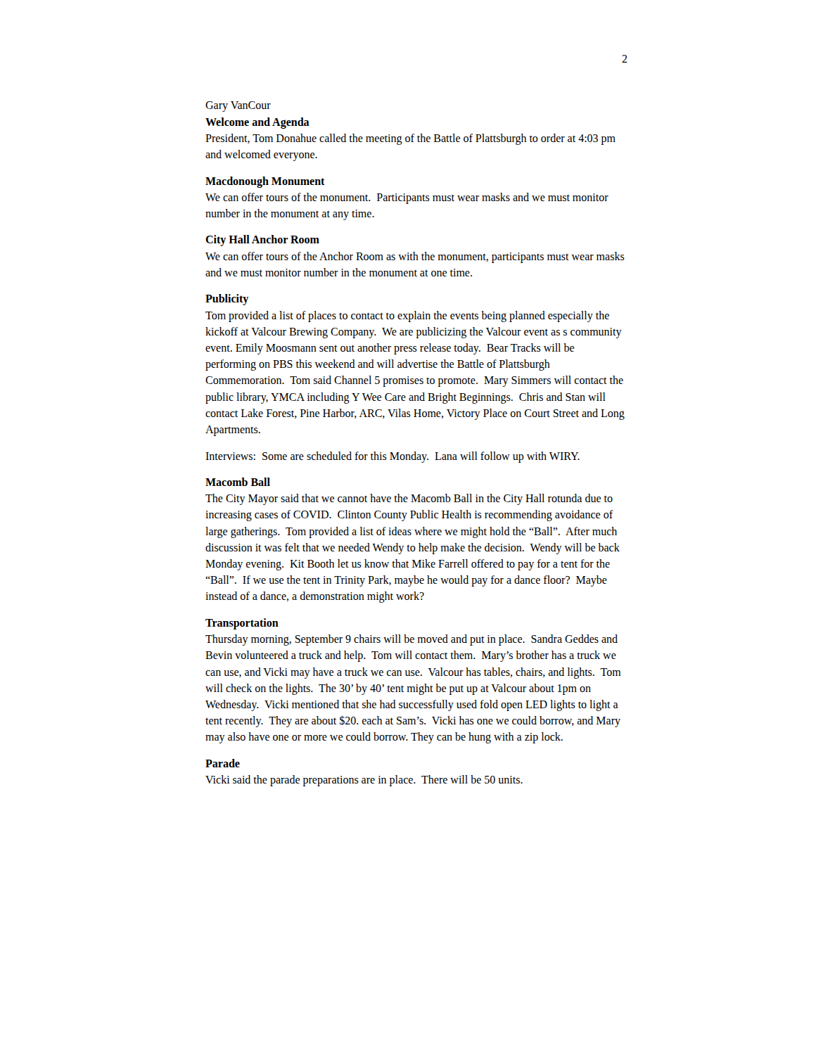2
Gary VanCour
Welcome and Agenda
President, Tom Donahue called the meeting of the Battle of Plattsburgh to order at 4:03 pm and welcomed everyone.
Macdonough Monument
We can offer tours of the monument. Participants must wear masks and we must monitor number in the monument at any time.
City Hall Anchor Room
We can offer tours of the Anchor Room as with the monument, participants must wear masks and we must monitor number in the monument at one time.
Publicity
Tom provided a list of places to contact to explain the events being planned especially the kickoff at Valcour Brewing Company. We are publicizing the Valcour event as s community event. Emily Moosmann sent out another press release today. Bear Tracks will be performing on PBS this weekend and will advertise the Battle of Plattsburgh Commemoration. Tom said Channel 5 promises to promote. Mary Simmers will contact the public library, YMCA including Y Wee Care and Bright Beginnings. Chris and Stan will contact Lake Forest, Pine Harbor, ARC, Vilas Home, Victory Place on Court Street and Long Apartments.
Interviews: Some are scheduled for this Monday. Lana will follow up with WIRY.
Macomb Ball
The City Mayor said that we cannot have the Macomb Ball in the City Hall rotunda due to increasing cases of COVID. Clinton County Public Health is recommending avoidance of large gatherings. Tom provided a list of ideas where we might hold the “Ball”. After much discussion it was felt that we needed Wendy to help make the decision. Wendy will be back Monday evening. Kit Booth let us know that Mike Farrell offered to pay for a tent for the “Ball”. If we use the tent in Trinity Park, maybe he would pay for a dance floor? Maybe instead of a dance, a demonstration might work?
Transportation
Thursday morning, September 9 chairs will be moved and put in place. Sandra Geddes and Bevin volunteered a truck and help. Tom will contact them. Mary’s brother has a truck we can use, and Vicki may have a truck we can use. Valcour has tables, chairs, and lights. Tom will check on the lights. The 30’ by 40’ tent might be put up at Valcour about 1pm on Wednesday. Vicki mentioned that she had successfully used fold open LED lights to light a tent recently. They are about $20. each at Sam’s. Vicki has one we could borrow, and Mary may also have one or more we could borrow. They can be hung with a zip lock.
Parade
Vicki said the parade preparations are in place. There will be 50 units.